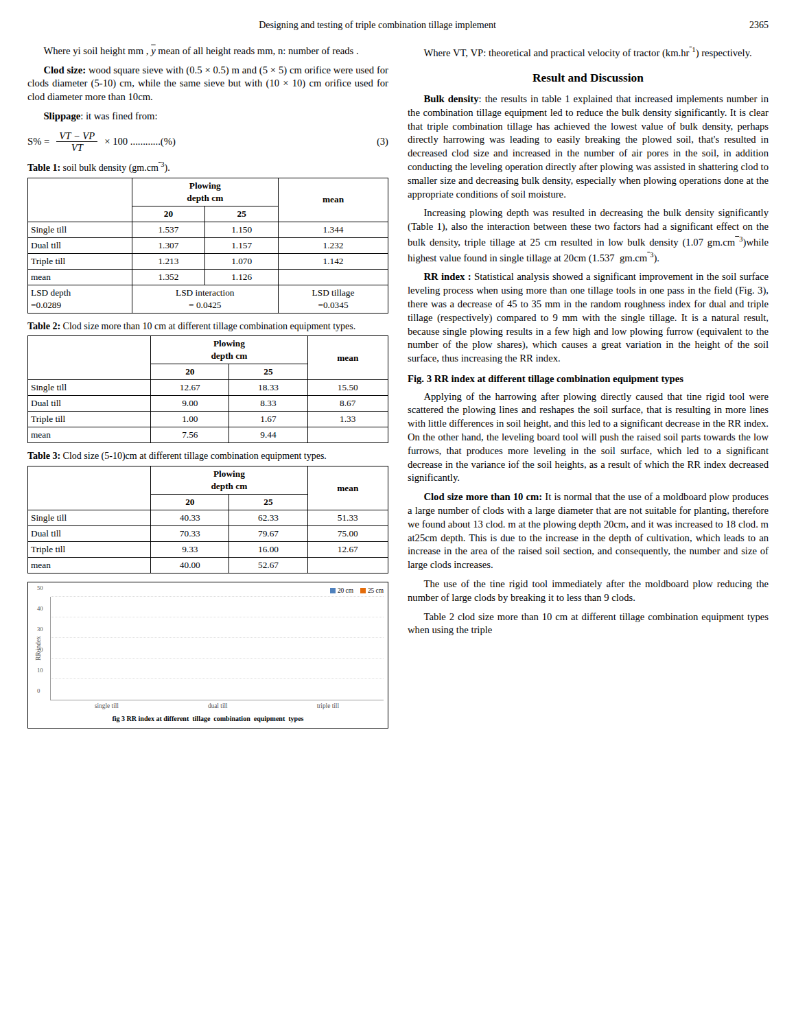Designing and testing of triple combination tillage implement
2365
Where yi soil height mm , y mean of all height reads mm, n: number of reads .
Clod size: wood square sieve with (0.5 × 0.5) m and (5 × 5) cm orifice were used for clods diameter (5-10) cm, while the same sieve but with (10 × 10) cm orifice used for clod diameter more than 10cm.
Slippage: it was fined from:
S% = VT − VP VT × 100 ............(%) (3)
Table 1: soil bulk density (gm.cm 3).
| | Plowing depth cm | mean |
| | 20 | 25 |
| Single till | 1.537 | 1.150 | 1.344 |
| Dual till | 1.307 | 1.157 | 1.232 |
| Triple till | 1.213 | 1.070 | 1.142 |
| mean | 1.352 | 1.126 | |
| LSD depth =0.0289 | LSD interaction = 0.0425 | LSD tillage =0.0345 |
Table 2: Clod size more than 10 cm at different tillage combination equipment types.
| | Plowing depth cm | mean |
| | 20 | 25 |
| Single till | 12.67 | 18.33 | 15.50 |
| Dual till | 9.00 | 8.33 | 8.67 |
| Triple till | 1.00 | 1.67 | 1.33 |
| mean | 7.56 | 9.44 | |
Table 3: Clod size (5-10)cm at different tillage combination equipment types.
| | Plowing depth cm | mean |
| | 20 | 25 |
| Single till | 40.33 | 62.33 | 51.33 |
| Dual till | 70.33 | 79.67 | 75.00 |
| Triple till | 9.33 | 16.00 | 12.67 |
| mean | 40.00 | 52.67 | |
20 cm 25 cm
RR index
50
40
30
20
10
0
single till dual till triple till
fig 3 RR index at different tillage combination equipment types
Where VT, VP: theoretical and practical velocity of tractor (km.hr 1) respectively.
Result and Discussion
Bulk density: the results in table 1 explained that increased implements number in the combination tillage equipment led to reduce the bulk density significantly. It is clear that triple combination tillage has achieved the lowest value of bulk density, perhaps directly harrowing was leading to easily breaking the plowed soil, that's resulted in decreased clod size and increased in the number of air pores in the soil, in addition conducting the leveling operation directly after plowing was assisted in shattering clod to smaller size and decreasing bulk density, especially when plowing operations done at the appropriate conditions of soil moisture.
Increasing plowing depth was resulted in decreasing the bulk density significantly (Table 1), also the interaction between these two factors had a significant effect on the bulk density, triple tillage at 25 cm resulted in low bulk density (1.07 gm.cm 3)while highest value found in single tillage at 20cm (1.537 gm.cm 3).
RR index : Statistical analysis showed a significant improvement in the soil surface leveling process when using more than one tillage tools in one pass in the field (Fig. 3), there was a decrease of 45 to 35 mm in the random roughness index for dual and triple tillage (respectively) compared to 9 mm with the single tillage. It is a natural result, because single plowing results in a few high and low plowing furrow (equivalent to the number of the plow shares), which causes a great variation in the height of the soil surface, thus increasing the RR index.
Fig. 3 RR index at different tillage combination equipment types
Applying of the harrowing after plowing directly caused that tine rigid tool were scattered the plowing lines and reshapes the soil surface, that is resulting in more lines with little differences in soil height, and this led to a significant decrease in the RR index. On the other hand, the leveling board tool will push the raised soil parts towards the low furrows, that produces more leveling in the soil surface, which led to a significant decrease in the variance iof the soil heights, as a result of which the RR index decreased significantly.
Clod size more than 10 cm: It is normal that the use of a moldboard plow produces a large number of clods with a large diameter that are not suitable for planting, therefore we found about 13 clod. m at the plowing depth 20cm, and it was increased to 18 clod. m at25cm depth. This is due to the increase in the depth of cultivation, which leads to an increase in the area of the raised soil section, and consequently, the number and size of large clods increases.
The use of the tine rigid tool immediately after the moldboard plow reducing the number of large clods by breaking it to less than 9 clods.
Table 2 clod size more than 10 cm at different tillage combination equipment types when using the triple